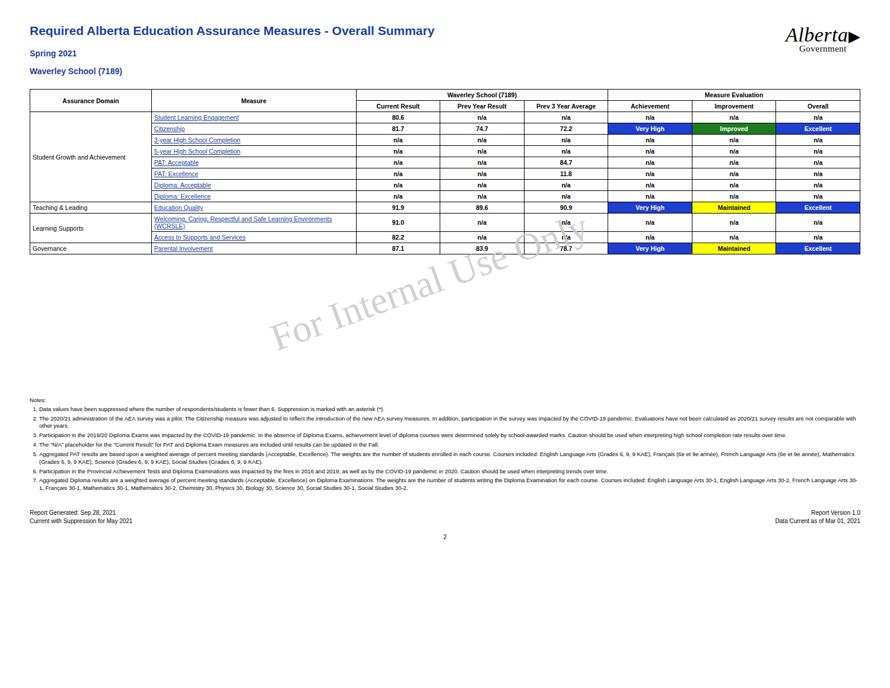Required Alberta Education Assurance Measures - Overall Summary
Spring 2021
Waverley School (7189)
Alberta▶
Government
| Assurance Domain | Measure | Waverley School (7189) | Measure Evaluation |
| --- | --- | --- | --- |
| Current Result | Prev Year Result | Prev 3 Year Average | Achievement | Improvement | Overall |
| Student Growth and Achievement | Student Learning Engagement | 80.6 | n/a | n/a | n/a | n/a | n/a |
| Citizenship | 81.7 | 74.7 | 72.2 | Very High | Improved | Excellent |
| 3-year High School Completion | n/a | n/a | n/a | n/a | n/a | n/a |
| 5-year High School Completion | n/a | n/a | n/a | n/a | n/a | n/a |
| PAT: Acceptable | n/a | n/a | 84.7 | n/a | n/a | n/a |
| PAT: Excellence | n/a | n/a | 11.8 | n/a | n/a | n/a |
| Diploma: Acceptable | n/a | n/a | n/a | n/a | n/a | n/a |
| Diploma: Excellence | n/a | n/a | n/a | n/a | n/a | n/a |
| Teaching & Leading | Education Quality | 91.9 | 89.6 | 90.9 | Very High | Maintained | Excellent |
| Learning Supports | Welcoming, Caring, Respectful and Safe Learning Environments (WCRSLE) | 91.0 | n/a | n/a | n/a | n/a | n/a |
| Access to Supports and Services | 82.2 | n/a | n/a | n/a | n/a | n/a |
| Governance | Parental Involvement | 87.1 | 83.9 | 78.7 | Very High | Maintained | Excellent |
For Internal Use Only
Notes:
Data values have been suppressed where the number of respondents/students is fewer than 6. Suppression is marked with an asterisk (*).
The 2020/21 administration of the AEA survey was a pilot. The Citizenship measure was adjusted to reflect the introduction of the new AEA survey measures. In addition, participation in the survey was impacted by the COVID-19 pandemic. Evaluations have not been calculated as 2020/21 survey results are not comparable with other years.
Participation in the 2019/20 Diploma Exams was impacted by the COVID-19 pandemic. In the absence of Diploma Exams, achievement level of diploma courses were determined solely by school-awarded marks. Caution should be used when interpreting high school completion rate results over time.
The “N/A” placeholder for the “Current Result” for PAT and Diploma Exam measures are included until results can be updated in the Fall.
Aggregated PAT results are based upon a weighted average of percent meeting standards (Acceptable, Excellence). The weights are the number of students enrolled in each course. Courses included: English Language Arts (Grades 6, 9, 9 KAE), Français (6e et 9e année), French Language Arts (6e et 9e année), Mathematics (Grades 6, 9, 9 KAE), Science (Grades 6, 9, 9 KAE), Social Studies (Grades 6, 9, 9 KAE).
Participation in the Provincial Achievement Tests and Diploma Examinations was impacted by the fires in 2016 and 2019, as well as by the COVID-19 pandemic in 2020. Caution should be used when interpreting trends over time.
Aggregated Diploma results are a weighted average of percent meeting standards (Acceptable, Excellence) on Diploma Examinations. The weights are the number of students writing the Diploma Examination for each course. Courses included: English Language Arts 30-1, English Language Arts 30-2, French Language Arts 30-1, Français 30-1, Mathematics 30-1, Mathematics 30-2, Chemistry 30, Physics 30, Biology 30, Science 30, Social Studies 30-1, Social Studies 30-2.
Report Generated: Sep 28, 2021
Current with Suppression for May 2021
Report Version 1.0
Data Current as of Mar 01, 2021
2